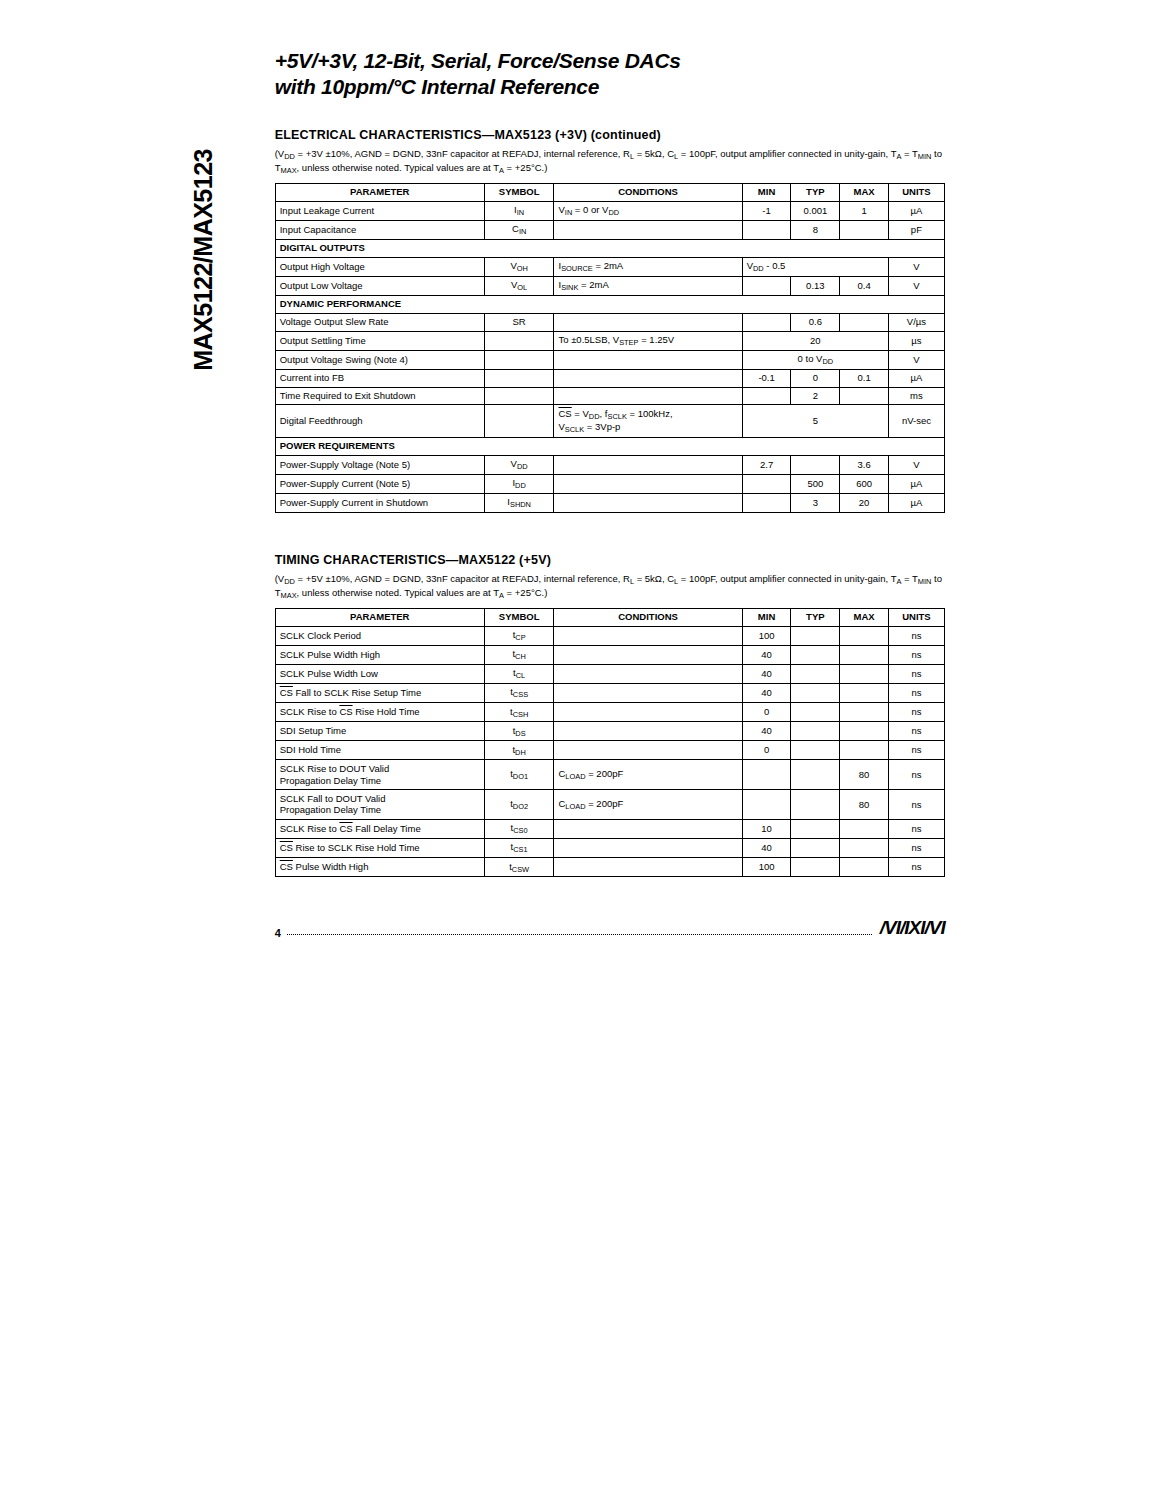MAX5122/MAX5123
+5V/+3V, 12-Bit, Serial, Force/Sense DACs
with 10ppm/°C Internal Reference
ELECTRICAL CHARACTERISTICS—MAX5123 (+3V) (continued)
(VDD = +3V ±10%, AGND = DGND, 33nF capacitor at REFADJ, internal reference, RL = 5kΩ, CL = 100pF, output amplifier connected in unity-gain, TA = TMIN to TMAX, unless otherwise noted. Typical values are at TA = +25°C.)
| PARAMETER | SYMBOL | CONDITIONS | MIN | TYP | MAX | UNITS |
| --- | --- | --- | --- | --- | --- | --- |
| Input Leakage Current | I IN | V IN = 0 or V DD | -1 | 0.001 | 1 | µA |
| Input Capacitance | C IN | | | 8 | | pF |
| DIGITAL OUTPUTS |
| Output High Voltage | V OH | I SOURCE = 2mA | V DD - 0.5 | V |
| Output Low Voltage | V OL | I SINK = 2mA | | 0.13 | 0.4 | V |
| DYNAMIC PERFORMANCE |
| Voltage Output Slew Rate | SR | | | 0.6 | | V/µs |
| Output Settling Time | | To ±0.5LSB, V STEP = 1.25V | 20 | µs |
| Output Voltage Swing (Note 4) | | | 0 to V DD | V |
| Current into FB | | | -0.1 | 0 | 0.1 | µA |
| Time Required to Exit Shutdown | | | | 2 | | ms |
| Digital Feedthrough | | CS = V DD , f SCLK = 100kHz, V SCLK = 3Vp-p | 5 | nV-sec |
| POWER REQUIREMENTS |
| Power-Supply Voltage (Note 5) | V DD | | 2.7 | | 3.6 | V |
| Power-Supply Current (Note 5) | I DD | | | 500 | 600 | µA |
| Power-Supply Current in Shutdown | I SHDN | | | 3 | 20 | µA |
TIMING CHARACTERISTICS—MAX5122 (+5V)
(VDD = +5V ±10%, AGND = DGND, 33nF capacitor at REFADJ, internal reference, RL = 5kΩ, CL = 100pF, output amplifier connected in unity-gain, TA = TMIN to TMAX, unless otherwise noted. Typical values are at TA = +25°C.)
| PARAMETER | SYMBOL | CONDITIONS | MIN | TYP | MAX | UNITS |
| --- | --- | --- | --- | --- | --- | --- |
| SCLK Clock Period | t CP | | 100 | | | ns |
| SCLK Pulse Width High | t CH | | 40 | | | ns |
| SCLK Pulse Width Low | t CL | | 40 | | | ns |
| CS Fall to SCLK Rise Setup Time | t CSS | | 40 | | | ns |
| SCLK Rise to CS Rise Hold Time | t CSH | | 0 | | | ns |
| SDI Setup Time | t DS | | 40 | | | ns |
| SDI Hold Time | t DH | | 0 | | | ns |
| SCLK Rise to DOUT Valid Propagation Delay Time | t DO1 | C LOAD = 200pF | | | 80 | ns |
| SCLK Fall to DOUT Valid Propagation Delay Time | t DO2 | C LOAD = 200pF | | | 80 | ns |
| SCLK Rise to CS Fall Delay Time | t CS0 | | 10 | | | ns |
| CS Rise to SCLK Rise Hold Time | t CS1 | | 40 | | | ns |
| CS Pulse Width High | t CSW | | 100 | | | ns |
4 /VI/IXI/VI